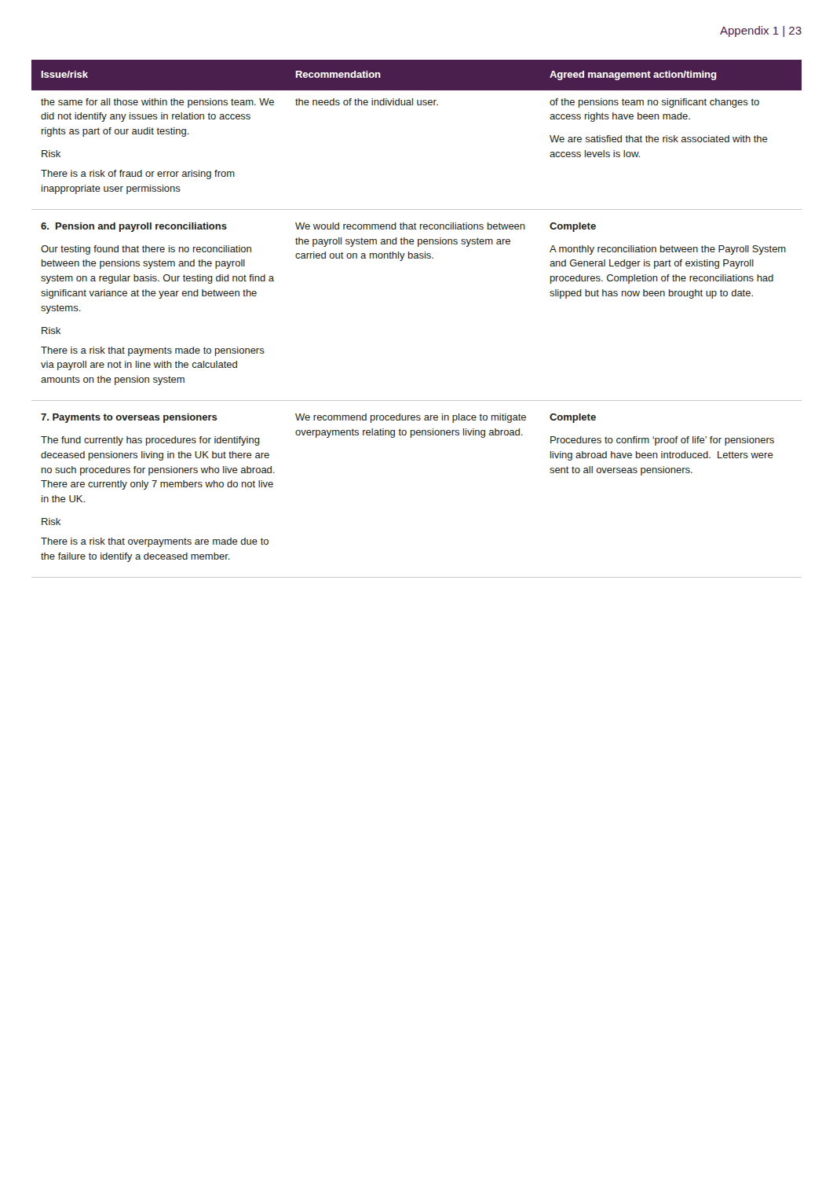Appendix 1 | 23
| Issue/risk | Recommendation | Agreed management action/timing |
| --- | --- | --- |
| the same for all those within the pensions team. We did not identify any issues in relation to access rights as part of our audit testing. Risk There is a risk of fraud or error arising from inappropriate user permissions | the needs of the individual user. | of the pensions team no significant changes to access rights have been made. We are satisfied that the risk associated with the access levels is low. |
| 6. Pension and payroll reconciliations Our testing found that there is no reconciliation between the pensions system and the payroll system on a regular basis. Our testing did not find a significant variance at the year end between the systems. Risk There is a risk that payments made to pensioners via payroll are not in line with the calculated amounts on the pension system | We would recommend that reconciliations between the payroll system and the pensions system are carried out on a monthly basis. | Complete A monthly reconciliation between the Payroll System and General Ledger is part of existing Payroll procedures. Completion of the reconciliations had slipped but has now been brought up to date. |
| 7. Payments to overseas pensioners The fund currently has procedures for identifying deceased pensioners living in the UK but there are no such procedures for pensioners who live abroad. There are currently only 7 members who do not live in the UK. Risk There is a risk that overpayments are made due to the failure to identify a deceased member. | We recommend procedures are in place to mitigate overpayments relating to pensioners living abroad. | Complete Procedures to confirm ‘proof of life’ for pensioners living abroad have been introduced. Letters were sent to all overseas pensioners. |